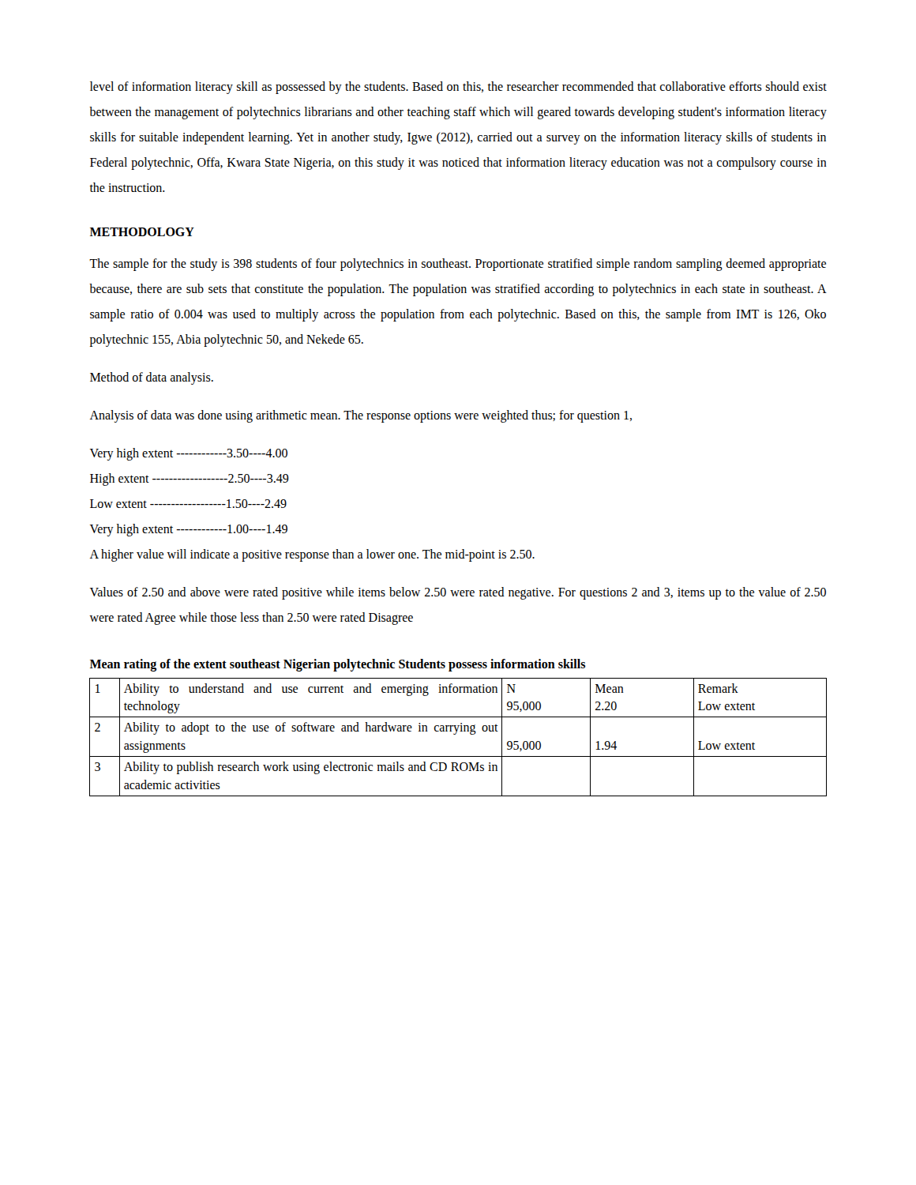level of information literacy skill as possessed by the students. Based on this, the researcher recommended that collaborative efforts should exist between the management of polytechnics librarians and other teaching staff which will geared towards developing student's information literacy skills for suitable independent learning. Yet in another study, Igwe (2012), carried out a survey on the information literacy skills of students in Federal polytechnic, Offa, Kwara State Nigeria, on this study it was noticed that information literacy education was not a compulsory course in the instruction.
METHODOLOGY
The sample for the study is 398 students of four polytechnics in southeast. Proportionate stratified simple random sampling deemed appropriate because, there are sub sets that constitute the population. The population was stratified according to polytechnics in each state in southeast. A sample ratio of 0.004 was used to multiply across the population from each polytechnic. Based on this, the sample from IMT is 126, Oko polytechnic 155, Abia polytechnic 50, and Nekede 65.
Method of data analysis.
Analysis of data was done using arithmetic mean. The response options were weighted thus; for question 1,
Very high extent ------------3.50----4.00
High extent ------------------2.50----3.49
Low extent ------------------1.50----2.49
Very high extent ------------1.00----1.49
A higher value will indicate a positive response than a lower one. The mid-point is 2.50.
Values of 2.50 and above were rated positive while items below 2.50 were rated negative. For questions 2 and 3, items up to the value of 2.50 were rated Agree while those less than 2.50 were rated Disagree
Mean rating of the extent southeast Nigerian polytechnic Students possess information skills
| 1 | Ability to understand and use current and emerging information technology | N 95,000 | Mean 2.20 | Remark Low extent |
| 2 | Ability to adopt to the use of software and hardware in carrying out assignments | 95,000 | 1.94 | Low extent |
| 3 | Ability to publish research work using electronic mails and CD ROMs in academic activities | | | |